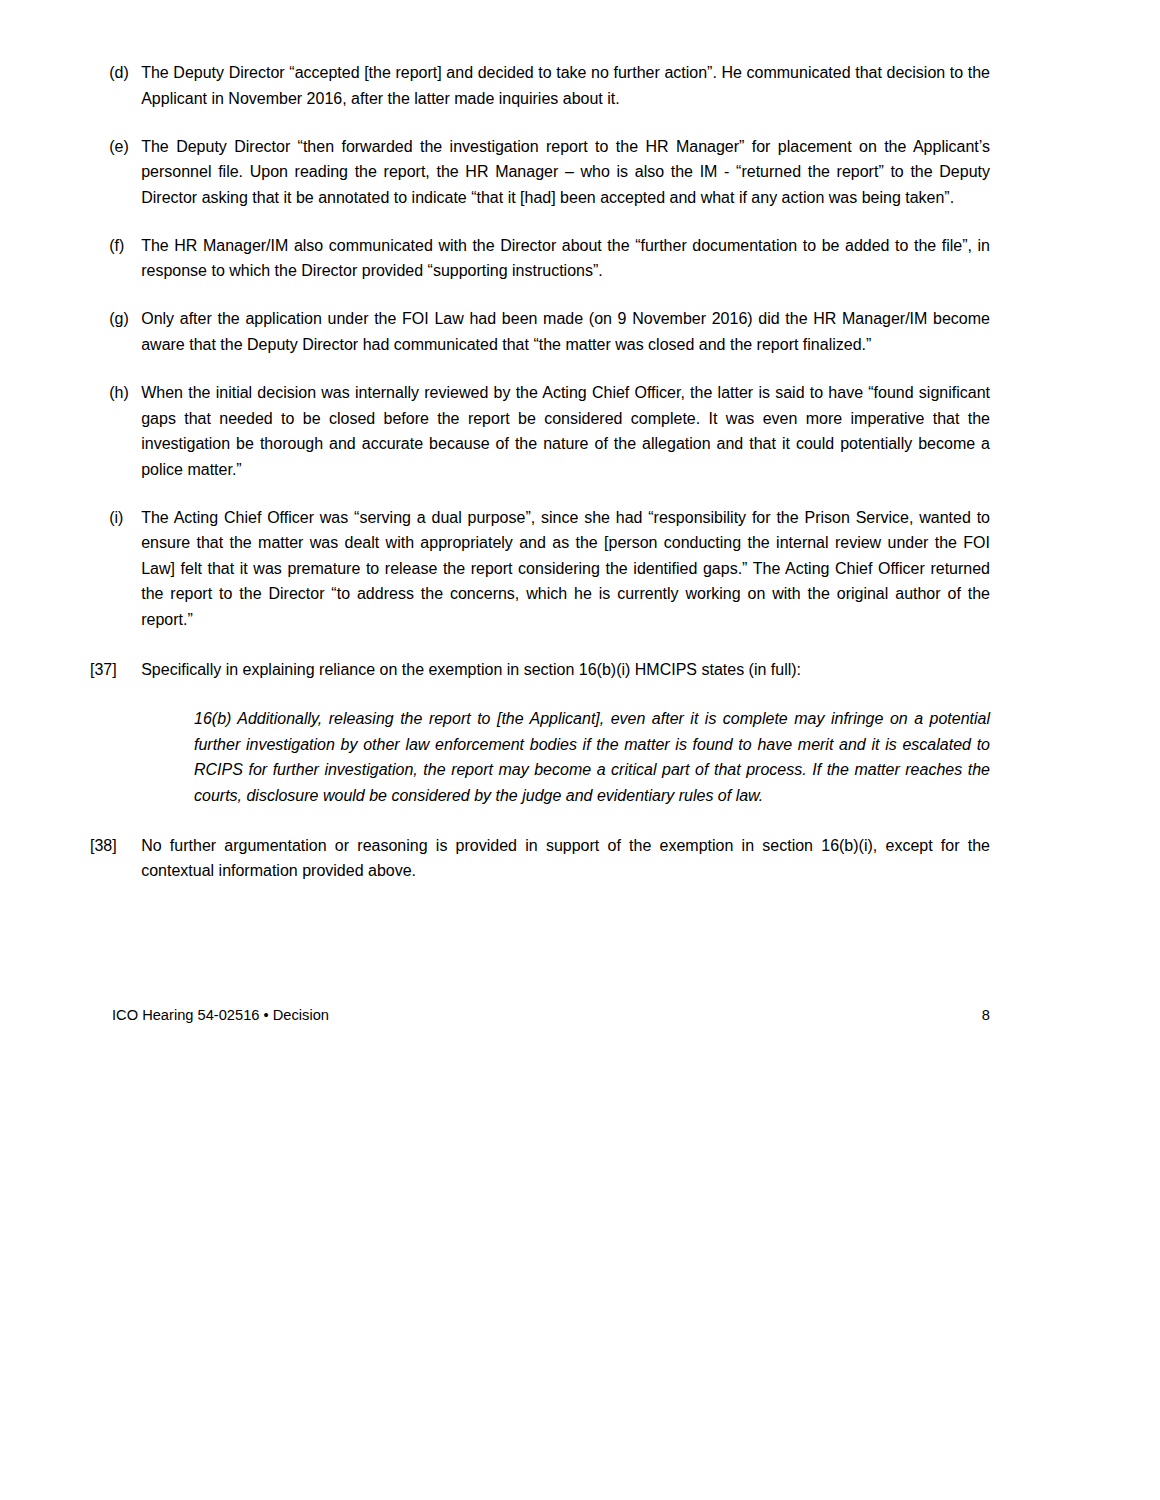(d) The Deputy Director “accepted [the report] and decided to take no further action”. He communicated that decision to the Applicant in November 2016, after the latter made inquiries about it.
(e) The Deputy Director “then forwarded the investigation report to the HR Manager” for placement on the Applicant’s personnel file. Upon reading the report, the HR Manager – who is also the IM - “returned the report” to the Deputy Director asking that it be annotated to indicate “that it [had] been accepted and what if any action was being taken”.
(f) The HR Manager/IM also communicated with the Director about the “further documentation to be added to the file”, in response to which the Director provided “supporting instructions”.
(g) Only after the application under the FOI Law had been made (on 9 November 2016) did the HR Manager/IM become aware that the Deputy Director had communicated that “the matter was closed and the report finalized.”
(h) When the initial decision was internally reviewed by the Acting Chief Officer, the latter is said to have “found significant gaps that needed to be closed before the report be considered complete. It was even more imperative that the investigation be thorough and accurate because of the nature of the allegation and that it could potentially become a police matter.”
(i) The Acting Chief Officer was “serving a dual purpose”, since she had “responsibility for the Prison Service, wanted to ensure that the matter was dealt with appropriately and as the [person conducting the internal review under the FOI Law] felt that it was premature to release the report considering the identified gaps.” The Acting Chief Officer returned the report to the Director “to address the concerns, which he is currently working on with the original author of the report.”
[37] Specifically in explaining reliance on the exemption in section 16(b)(i) HMCIPS states (in full):
16(b) Additionally, releasing the report to [the Applicant], even after it is complete may infringe on a potential further investigation by other law enforcement bodies if the matter is found to have merit and it is escalated to RCIPS for further investigation, the report may become a critical part of that process. If the matter reaches the courts, disclosure would be considered by the judge and evidentiary rules of law.
[38] No further argumentation or reasoning is provided in support of the exemption in section 16(b)(i), except for the contextual information provided above.
ICO Hearing 54-02516 • Decision 8